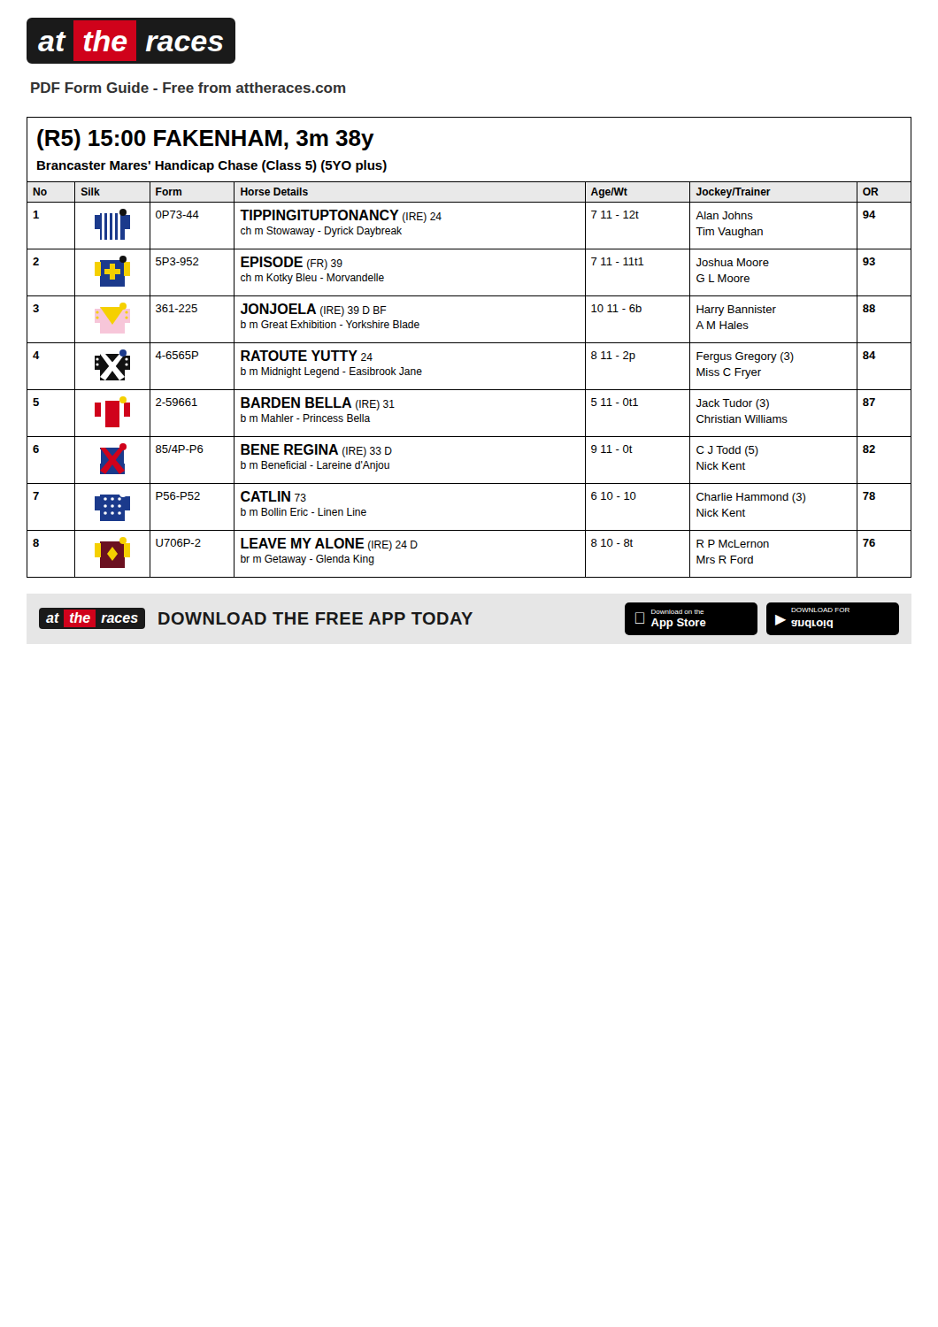| at | the | races |
PDF Form Guide - Free from attheraces.com
(R5) 15:00 FAKENHAM, 3m 38y Brancaster Mares' Handicap Chase (Class 5) (5YO plus)
| No | Silk | Form | Horse Details | Age/Wt | Jockey/Trainer | OR |
| --- | --- | --- | --- | --- | --- | --- |
| 1 | | 0P73-44 | TIPPINGITUPTONANCY (IRE) 24 ch m Stowaway - Dyrick Daybreak | 7 11 - 12t | Alan Johns Tim Vaughan | 94 |
| 2 | | 5P3-952 | EPISODE (FR) 39 ch m Kotky Bleu - Morvandelle | 7 11 - 11t1 | Joshua Moore G L Moore | 93 |
| 3 | | 361-225 | JONJOELA (IRE) 39 D BF b m Great Exhibition - Yorkshire Blade | 10 11 - 6b | Harry Bannister A M Hales | 88 |
| 4 | | 4-6565P | RATOUTE YUTTY 24 b m Midnight Legend - Easibrook Jane | 8 11 - 2p | Fergus Gregory (3) Miss C Fryer | 84 |
| 5 | | 2-59661 | BARDEN BELLA (IRE) 31 b m Mahler - Princess Bella | 5 11 - 0t1 | Jack Tudor (3) Christian Williams | 87 |
| 6 | | 85/4P-P6 | BENE REGINA (IRE) 33 D b m Beneficial - Lareine d'Anjou | 9 11 - 0t | C J Todd (5) Nick Kent | 82 |
| 7 | | P56-P52 | CATLIN 73 b m Bollin Eric - Linen Line | 6 10 - 10 | Charlie Hammond (3) Nick Kent | 78 |
| 8 | | U706P-2 | LEAVE MY ALONE (IRE) 24 D br m Getaway - Glenda King | 8 10 - 8t | R P McLernon Mrs R Ford | 76 |
| at | the | races |
DOWNLOAD THE FREE APP TODAY
 Download on the App Store
▶ DOWNLOAD FOR android